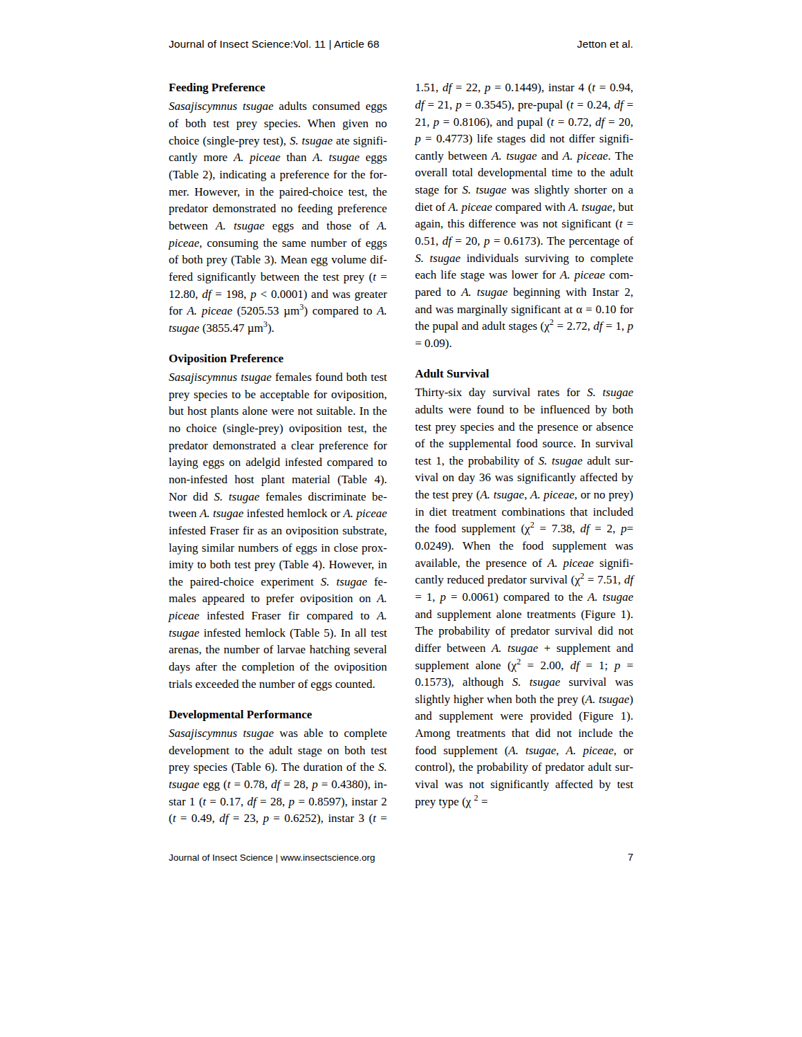Journal of Insect Science:Vol. 11 | Article 68
Jetton et al.
Feeding Preference
Sasajiscymnus tsugae adults consumed eggs of both test prey species. When given no choice (single-prey test), S. tsugae ate significantly more A. piceae than A. tsugae eggs (Table 2), indicating a preference for the former. However, in the paired-choice test, the predator demonstrated no feeding preference between A. tsugae eggs and those of A. piceae, consuming the same number of eggs of both prey (Table 3). Mean egg volume differed significantly between the test prey (t = 12.80, df = 198, p < 0.0001) and was greater for A. piceae (5205.53 µm3) compared to A. tsugae (3855.47 µm3).
Oviposition Preference
Sasajiscymnus tsugae females found both test prey species to be acceptable for oviposition, but host plants alone were not suitable. In the no choice (single-prey) oviposition test, the predator demonstrated a clear preference for laying eggs on adelgid infested compared to non-infested host plant material (Table 4). Nor did S. tsugae females discriminate between A. tsugae infested hemlock or A. piceae infested Fraser fir as an oviposition substrate, laying similar numbers of eggs in close proximity to both test prey (Table 4). However, in the paired-choice experiment S. tsugae females appeared to prefer oviposition on A. piceae infested Fraser fir compared to A. tsugae infested hemlock (Table 5). In all test arenas, the number of larvae hatching several days after the completion of the oviposition trials exceeded the number of eggs counted.
Developmental Performance
Sasajiscymnus tsugae was able to complete development to the adult stage on both test prey species (Table 6). The duration of the S. tsugae egg (t = 0.78, df = 28, p = 0.4380), instar 1 (t = 0.17, df = 28, p = 0.8597), instar 2 (t = 0.49, df = 23, p = 0.6252), instar 3 (t = 1.51, df = 22, p = 0.1449), instar 4 (t = 0.94, df = 21, p = 0.3545), pre-pupal (t = 0.24, df = 21, p = 0.8106), and pupal (t = 0.72, df = 20, p = 0.4773) life stages did not differ significantly between A. tsugae and A. piceae. The overall total developmental time to the adult stage for S. tsugae was slightly shorter on a diet of A. piceae compared with A. tsugae, but again, this difference was not significant (t = 0.51, df = 20, p = 0.6173). The percentage of S. tsugae individuals surviving to complete each life stage was lower for A. piceae compared to A. tsugae beginning with Instar 2, and was marginally significant at α = 0.10 for the pupal and adult stages (χ2 = 2.72, df = 1, p = 0.09).
Adult Survival
Thirty-six day survival rates for S. tsugae adults were found to be influenced by both test prey species and the presence or absence of the supplemental food source. In survival test 1, the probability of S. tsugae adult survival on day 36 was significantly affected by the test prey (A. tsugae, A. piceae, or no prey) in diet treatment combinations that included the food supplement (χ2 = 7.38, df = 2, p= 0.0249). When the food supplement was available, the presence of A. piceae significantly reduced predator survival (χ2 = 7.51, df = 1, p = 0.0061) compared to the A. tsugae and supplement alone treatments (Figure 1). The probability of predator survival did not differ between A. tsugae + supplement and supplement alone (χ2 = 2.00, df = 1; p = 0.1573), although S. tsugae survival was slightly higher when both the prey (A. tsugae) and supplement were provided (Figure 1). Among treatments that did not include the food supplement (A. tsugae, A. piceae, or control), the probability of predator adult survival was not significantly affected by test prey type (χ 2 =
Journal of Insect Science | www.insectscience.org
7